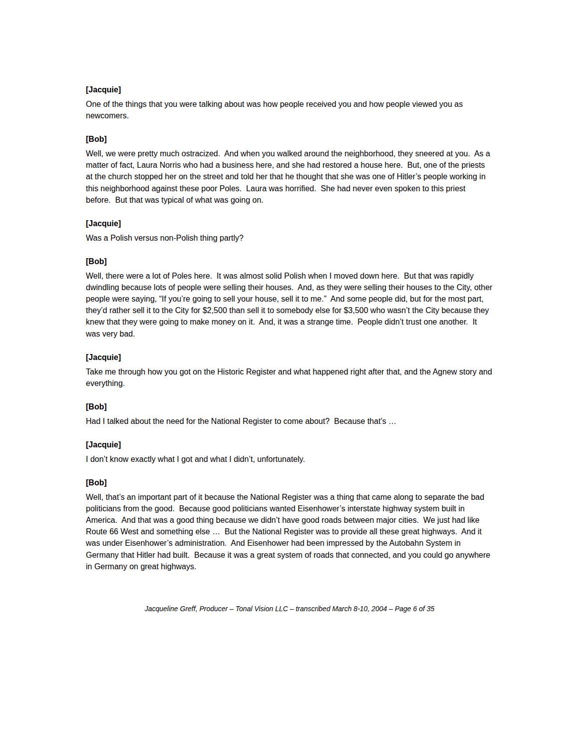[Jacquie]
One of the things that you were talking about was how people received you and how people viewed you as newcomers.
[Bob]
Well, we were pretty much ostracized. And when you walked around the neighborhood, they sneered at you. As a matter of fact, Laura Norris who had a business here, and she had restored a house here. But, one of the priests at the church stopped her on the street and told her that he thought that she was one of Hitler’s people working in this neighborhood against these poor Poles. Laura was horrified. She had never even spoken to this priest before. But that was typical of what was going on.
[Jacquie]
Was a Polish versus non-Polish thing partly?
[Bob]
Well, there were a lot of Poles here. It was almost solid Polish when I moved down here. But that was rapidly dwindling because lots of people were selling their houses. And, as they were selling their houses to the City, other people were saying, “If you’re going to sell your house, sell it to me.” And some people did, but for the most part, they’d rather sell it to the City for $2,500 than sell it to somebody else for $3,500 who wasn’t the City because they knew that they were going to make money on it. And, it was a strange time. People didn’t trust one another. It was very bad.
[Jacquie]
Take me through how you got on the Historic Register and what happened right after that, and the Agnew story and everything.
[Bob]
Had I talked about the need for the National Register to come about? Because that’s …
[Jacquie]
I don’t know exactly what I got and what I didn’t, unfortunately.
[Bob]
Well, that’s an important part of it because the National Register was a thing that came along to separate the bad politicians from the good. Because good politicians wanted Eisenhower’s interstate highway system built in America. And that was a good thing because we didn’t have good roads between major cities. We just had like Route 66 West and something else … But the National Register was to provide all these great highways. And it was under Eisenhower’s administration. And Eisenhower had been impressed by the Autobahn System in Germany that Hitler had built. Because it was a great system of roads that connected, and you could go anywhere in Germany on great highways.
Jacqueline Greff, Producer – Tonal Vision LLC – transcribed March 8-10, 2004 – Page 6 of 35